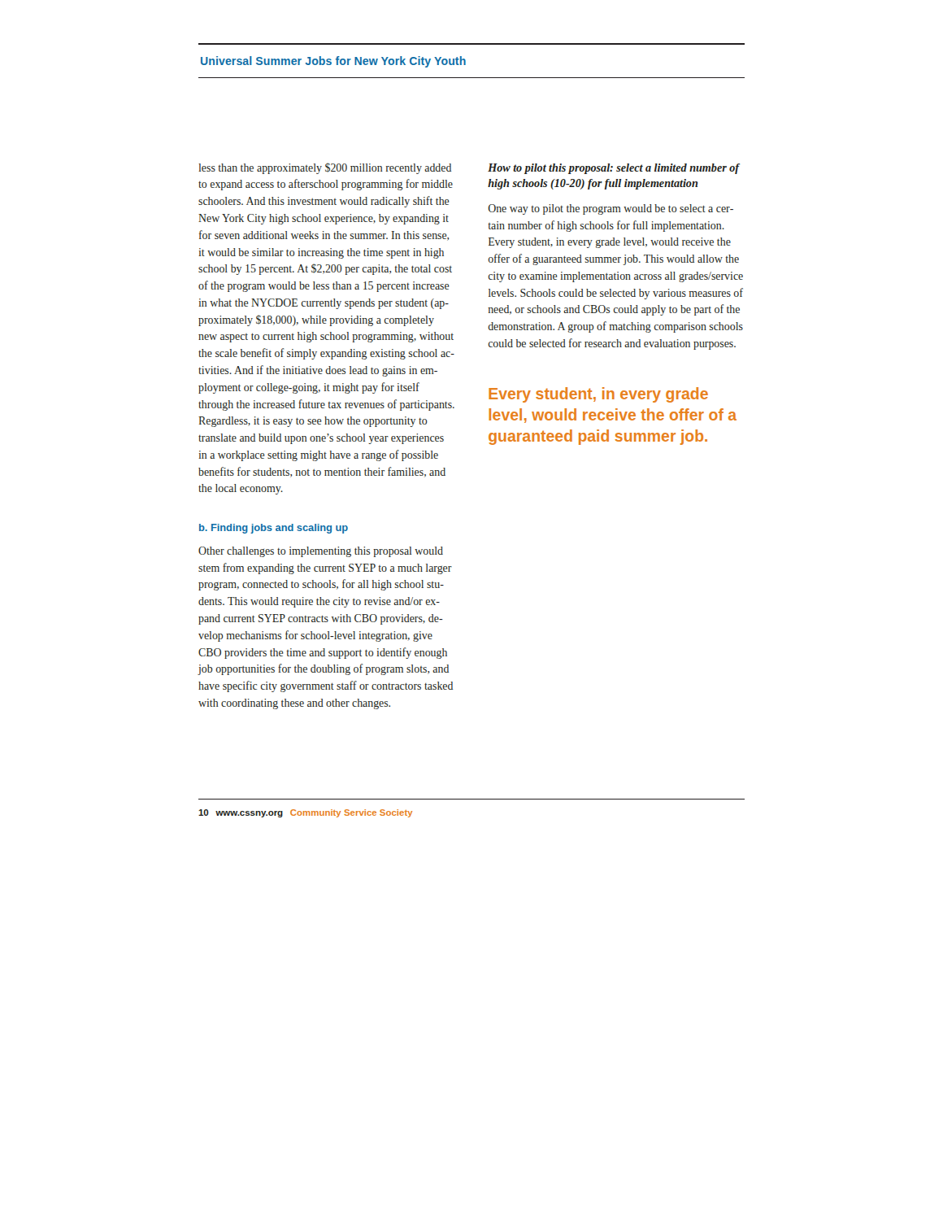Universal Summer Jobs for New York City Youth
less than the approximately $200 million recently added to expand access to afterschool programming for middle schoolers. And this investment would radically shift the New York City high school experience, by expanding it for seven additional weeks in the summer. In this sense, it would be similar to increasing the time spent in high school by 15 percent. At $2,200 per capita, the total cost of the program would be less than a 15 percent increase in what the NYCDOE currently spends per student (approximately $18,000), while providing a completely new aspect to current high school programming, without the scale benefit of simply expanding existing school activities. And if the initiative does lead to gains in employment or college-going, it might pay for itself through the increased future tax revenues of participants. Regardless, it is easy to see how the opportunity to translate and build upon one’s school year experiences in a workplace setting might have a range of possible benefits for students, not to mention their families, and the local economy.
b. Finding jobs and scaling up
Other challenges to implementing this proposal would stem from expanding the current SYEP to a much larger program, connected to schools, for all high school students. This would require the city to revise and/or expand current SYEP contracts with CBO providers, develop mechanisms for school-level integration, give CBO providers the time and support to identify enough job opportunities for the doubling of program slots, and have specific city government staff or contractors tasked with coordinating these and other changes.
How to pilot this proposal: select a limited number of high schools (10-20) for full implementation
One way to pilot the program would be to select a certain number of high schools for full implementation. Every student, in every grade level, would receive the offer of a guaranteed summer job. This would allow the city to examine implementation across all grades/service levels. Schools could be selected by various measures of need, or schools and CBOs could apply to be part of the demonstration. A group of matching comparison schools could be selected for research and evaluation purposes.
Every student, in every grade level, would receive the offer of a guaranteed paid summer job.
10 www.cssny.org Community Service Society